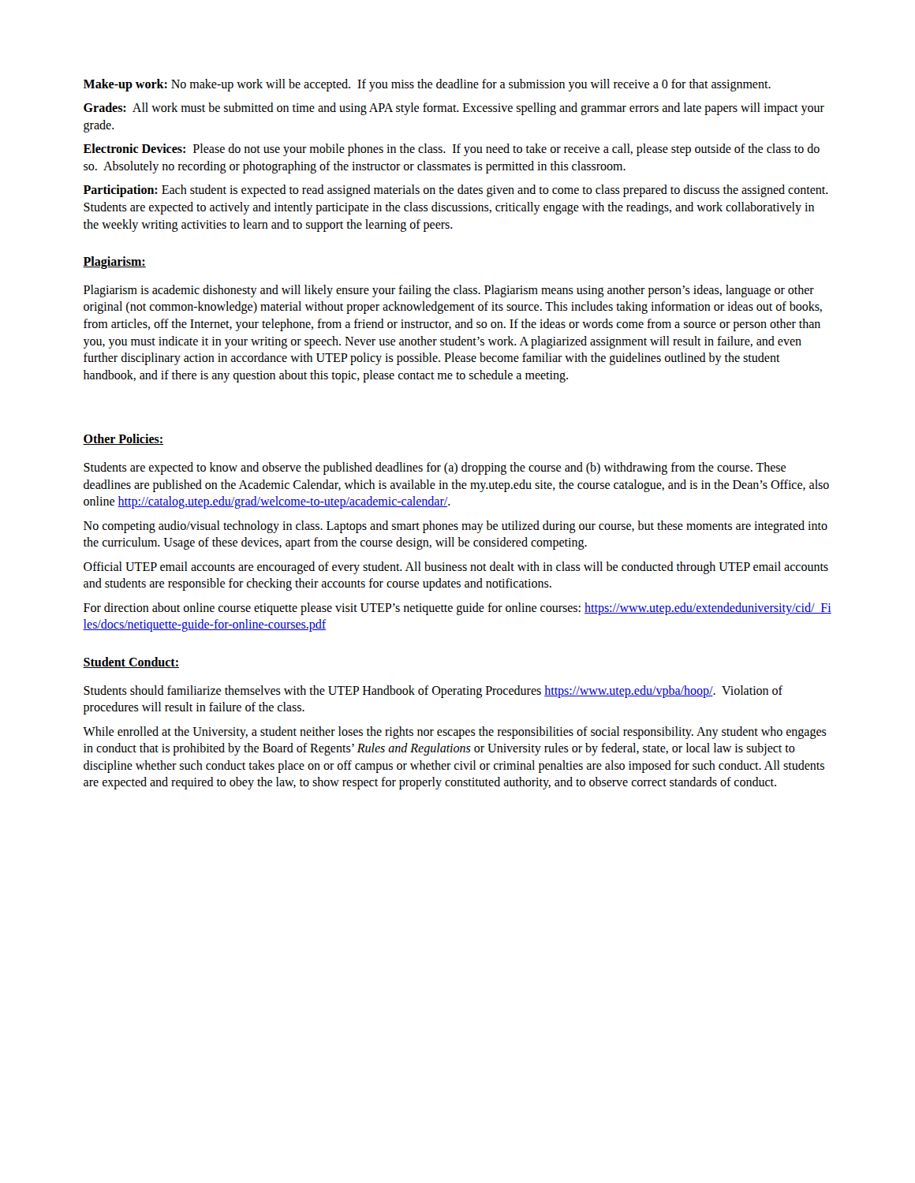Make-up work: No make-up work will be accepted. If you miss the deadline for a submission you will receive a 0 for that assignment.
Grades: All work must be submitted on time and using APA style format. Excessive spelling and grammar errors and late papers will impact your grade.
Electronic Devices: Please do not use your mobile phones in the class. If you need to take or receive a call, please step outside of the class to do so. Absolutely no recording or photographing of the instructor or classmates is permitted in this classroom.
Participation: Each student is expected to read assigned materials on the dates given and to come to class prepared to discuss the assigned content. Students are expected to actively and intently participate in the class discussions, critically engage with the readings, and work collaboratively in the weekly writing activities to learn and to support the learning of peers.
Plagiarism:
Plagiarism is academic dishonesty and will likely ensure your failing the class. Plagiarism means using another person’s ideas, language or other original (not common-knowledge) material without proper acknowledgement of its source. This includes taking information or ideas out of books, from articles, off the Internet, your telephone, from a friend or instructor, and so on. If the ideas or words come from a source or person other than you, you must indicate it in your writing or speech. Never use another student’s work. A plagiarized assignment will result in failure, and even further disciplinary action in accordance with UTEP policy is possible. Please become familiar with the guidelines outlined by the student handbook, and if there is any question about this topic, please contact me to schedule a meeting.
Other Policies:
Students are expected to know and observe the published deadlines for (a) dropping the course and (b) withdrawing from the course. These deadlines are published on the Academic Calendar, which is available in the my.utep.edu site, the course catalogue, and is in the Dean’s Office, also online http://catalog.utep.edu/grad/welcome-to-utep/academic-calendar/.
No competing audio/visual technology in class. Laptops and smart phones may be utilized during our course, but these moments are integrated into the curriculum. Usage of these devices, apart from the course design, will be considered competing.
Official UTEP email accounts are encouraged of every student. All business not dealt with in class will be conducted through UTEP email accounts and students are responsible for checking their accounts for course updates and notifications.
For direction about online course etiquette please visit UTEP’s netiquette guide for online courses: https://www.utep.edu/extendeduniversity/cid/_Files/docs/netiquette-guide-for-online-courses.pdf
Student Conduct:
Students should familiarize themselves with the UTEP Handbook of Operating Procedures https://www.utep.edu/vpba/hoop/. Violation of procedures will result in failure of the class.
While enrolled at the University, a student neither loses the rights nor escapes the responsibilities of social responsibility. Any student who engages in conduct that is prohibited by the Board of Regents’ Rules and Regulations or University rules or by federal, state, or local law is subject to discipline whether such conduct takes place on or off campus or whether civil or criminal penalties are also imposed for such conduct. All students are expected and required to obey the law, to show respect for properly constituted authority, and to observe correct standards of conduct.